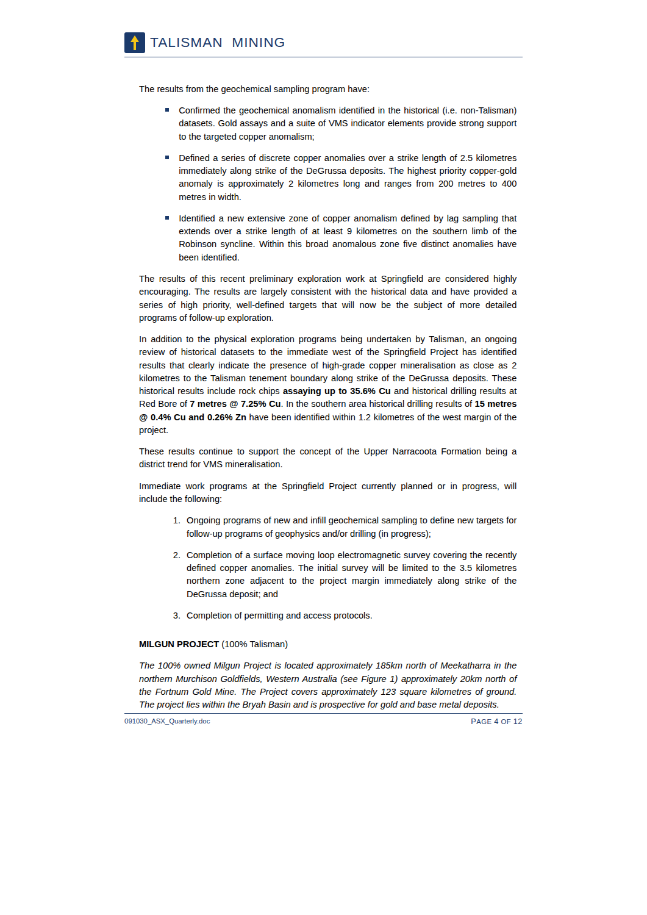TALISMAN MINING
The results from the geochemical sampling program have:
Confirmed the geochemical anomalism identified in the historical (i.e. non-Talisman) datasets. Gold assays and a suite of VMS indicator elements provide strong support to the targeted copper anomalism;
Defined a series of discrete copper anomalies over a strike length of 2.5 kilometres immediately along strike of the DeGrussa deposits. The highest priority copper-gold anomaly is approximately 2 kilometres long and ranges from 200 metres to 400 metres in width.
Identified a new extensive zone of copper anomalism defined by lag sampling that extends over a strike length of at least 9 kilometres on the southern limb of the Robinson syncline. Within this broad anomalous zone five distinct anomalies have been identified.
The results of this recent preliminary exploration work at Springfield are considered highly encouraging. The results are largely consistent with the historical data and have provided a series of high priority, well-defined targets that will now be the subject of more detailed programs of follow-up exploration.
In addition to the physical exploration programs being undertaken by Talisman, an ongoing review of historical datasets to the immediate west of the Springfield Project has identified results that clearly indicate the presence of high-grade copper mineralisation as close as 2 kilometres to the Talisman tenement boundary along strike of the DeGrussa deposits. These historical results include rock chips assaying up to 35.6% Cu and historical drilling results at Red Bore of 7 metres @ 7.25% Cu. In the southern area historical drilling results of 15 metres @ 0.4% Cu and 0.26% Zn have been identified within 1.2 kilometres of the west margin of the project.
These results continue to support the concept of the Upper Narracoota Formation being a district trend for VMS mineralisation.
Immediate work programs at the Springfield Project currently planned or in progress, will include the following:
Ongoing programs of new and infill geochemical sampling to define new targets for follow-up programs of geophysics and/or drilling (in progress);
Completion of a surface moving loop electromagnetic survey covering the recently defined copper anomalies. The initial survey will be limited to the 3.5 kilometres northern zone adjacent to the project margin immediately along strike of the DeGrussa deposit; and
Completion of permitting and access protocols.
MILGUN PROJECT (100% Talisman)
The 100% owned Milgun Project is located approximately 185km north of Meekatharra in the northern Murchison Goldfields, Western Australia (see Figure 1) approximately 20km north of the Fortnum Gold Mine. The Project covers approximately 123 square kilometres of ground. The project lies within the Bryah Basin and is prospective for gold and base metal deposits.
091030_ASX_Quarterly.doc
PAGE 4 OF 12